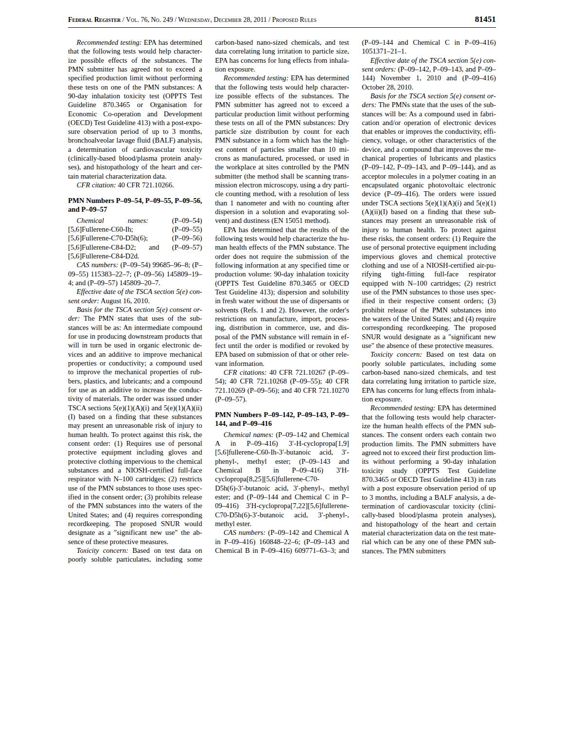Federal Register / Vol. 76, No. 249 / Wednesday, December 28, 2011 / Proposed Rules
81451
Recommended testing: EPA has determined that the following tests would help characterize possible effects of the substances. The PMN submitter has agreed not to exceed a specified production limit without performing these tests on one of the PMN substances: A 90-day inhalation toxicity test (OPPTS Test Guideline 870.3465 or Organisation for Economic Co-operation and Development (OECD) Test Guideline 413) with a post-exposure observation period of up to 3 months, bronchoalveolar lavage fluid (BALF) analysis, a determination of cardiovascular toxicity (clinically-based blood/plasma protein analyses), and histopathology of the heart and certain material characterization data.
CFR citation: 40 CFR 721.10266.
PMN Numbers P–09–54, P–09–55, P–09–56, and P–09–57
Chemical names: (P–09–54) [5,6]Fullerene-C60-Ih; (P–09–55) [5,6]Fullerene-C70-D5h(6); (P–09–56) [5,6]Fullerene-C84-D2; and (P–09–57) [5,6]Fullerene-C84-D2d.
CAS numbers: (P–09–54) 99685–96–8; (P–09–55) 115383–22–7; (P–09–56) 145809–19–4; and (P–09–57) 145809–20–7.
Effective date of the TSCA section 5(e) consent order: August 16, 2010.
Basis for the TSCA section 5(e) consent order: The PMN states that uses of the substances will be as: An intermediate compound for use in producing downstream products that will in turn be used in organic electronic devices and an additive to improve mechanical properties or conductivity; a compound used to improve the mechanical properties of rubbers, plastics, and lubricants; and a compound for use as an additive to increase the conductivity of materials. The order was issued under TSCA sections 5(e)(1)(A)(i) and 5(e)(1)(A)(ii)(I) based on a finding that these substances may present an unreasonable risk of injury to human health. To protect against this risk, the consent order: (1) Requires use of personal protective equipment including gloves and protective clothing impervious to the chemical substances and a NIOSH-certified full-face respirator with N–100 cartridges; (2) restricts use of the PMN substances to those uses specified in the consent order; (3) prohibits release of the PMN substances into the waters of the United States; and (4) requires corresponding recordkeeping. The proposed SNUR would designate as a "significant new use" the absence of these protective measures.
Toxicity concern: Based on test data on poorly soluble particulates, including some carbon-based nano-sized chemicals, and test data correlating lung irritation to particle size, EPA has concerns for lung effects from inhalation exposure.
Recommended testing: EPA has determined that the following tests would help characterize possible effects of the substances. The PMN submitter has agreed not to exceed a particular production limit without performing these tests on all of the PMN substances: Dry particle size distribution by count for each PMN substance in a form which has the highest content of particles smaller than 10 microns as manufactured, processed, or used in the workplace at sites controlled by the PMN submitter (the method shall be scanning transmission electron microscopy, using a dry particle counting method, with a resolution of less than 1 nanometer and with no counting after dispersion in a solution and evaporating solvent) and dustiness (EN 15051 method).
EPA has determined that the results of the following tests would help characterize the human health effects of the PMN substance. The order does not require the submission of the following information at any specified time or production volume: 90-day inhalation toxicity (OPPTS Test Guideline 870.3465 or OECD Test Guideline 413); dispersion and solubility in fresh water without the use of dispersants or solvents (Refs. 1 and 2). However, the order's restrictions on manufacture, import, processing, distribution in commerce, use, and disposal of the PMN substance will remain in effect until the order is modified or revoked by EPA based on submission of that or other relevant information.
CFR citations: 40 CFR 721.10267 (P–09–54); 40 CFR 721.10268 (P–09–55); 40 CFR 721.10269 (P–09–56); and 40 CFR 721.10270 (P–09–57).
PMN Numbers P–09–142, P–09–143, P–09–144, and P–09–416
Chemical names: (P–09–142 and Chemical A in P–09–416) 3′-H-cyclopropa[1,9][5,6]fullerene-C60-Ih-3′-butanoic acid, 3′-phenyl-, methyl ester; (P–09–143 and Chemical B in P–09–416) 3′H-cyclopropa[8,25][5,6]fullerene-C70-D5h(6)-3′-butanoic acid, 3′-phenyl-, methyl ester; and (P–09–144 and Chemical C in P–09–416) 3′H-cyclopropa[7,22][5,6]fullerene-C70-D5h(6)-3′-butanoic acid, 3′-phenyl-, methyl ester.
CAS numbers: (P–09–142 and Chemical A in P–09–416) 160848–22–6; (P–09–143 and Chemical B in P–09–416) 609771–63–3; and (P–09–144 and Chemical C in P–09–416) 1051371–21–1.
Effective date of the TSCA section 5(e) consent orders: (P–09–142, P–09–143, and P–09–144) November 1, 2010 and (P–09–416) October 28, 2010.
Basis for the TSCA section 5(e) consent orders: The PMNs state that the uses of the substances will be: As a compound used in fabrication and/or operation of electronic devices that enables or improves the conductivity, efficiency, voltage, or other characteristics of the device, and a compound that improves the mechanical properties of lubricants and plastics (P–09–142, P–09–143, and P–09–144), and as acceptor molecules in a polymer coating in an encapsulated organic photovoltaic electronic device (P–09–416). The orders were issued under TSCA sections 5(e)(1)(A)(i) and 5(e)(1)(A)(ii)(I) based on a finding that these substances may present an unreasonable risk of injury to human health. To protect against these risks, the consent orders: (1) Require the use of personal protective equipment including impervious gloves and chemical protective clothing and use of a NIOSH-certified air-purifying tight-fitting full-face respirator equipped with N–100 cartridges; (2) restrict use of the PMN substances to those uses specified in their respective consent orders; (3) prohibit release of the PMN substances into the waters of the United States; and (4) require corresponding recordkeeping. The proposed SNUR would designate as a "significant new use" the absence of these protective measures.
Toxicity concern: Based on test data on poorly soluble particulates, including some carbon-based nano-sized chemicals, and test data correlating lung irritation to particle size, EPA has concerns for lung effects from inhalation exposure.
Recommended testing: EPA has determined that the following tests would help characterize the human health effects of the PMN substances. The consent orders each contain two production limits. The PMN submitters have agreed not to exceed their first production limits without performing a 90-day inhalation toxicity study (OPPTS Test Guideline 870.3465 or OECD Test Guideline 413) in rats with a post exposure observation period of up to 3 months, including a BALF analysis, a determination of cardiovascular toxicity (clinically-based blood/plasma protein analyses), and histopathology of the heart and certain material characterization data on the test material which can be any one of these PMN substances. The PMN submitters